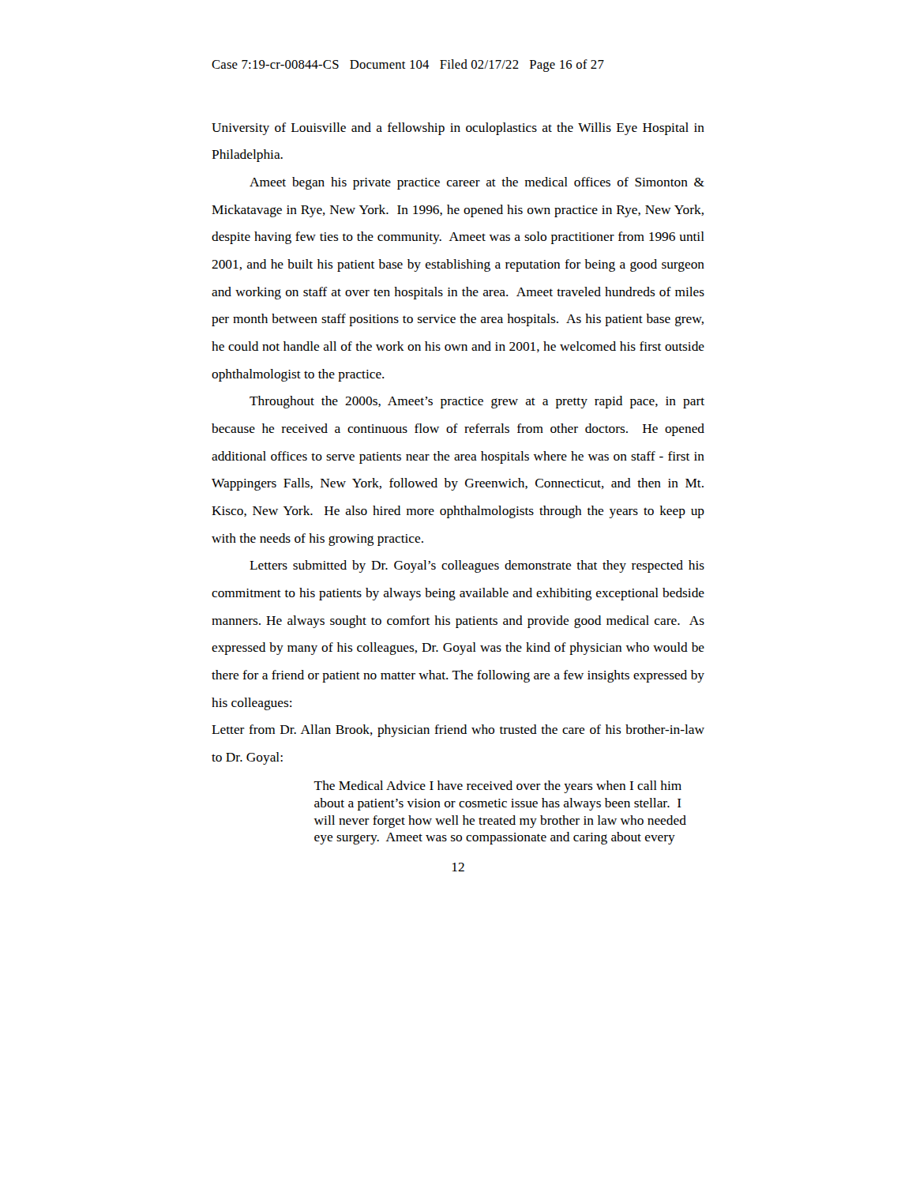Case 7:19-cr-00844-CS Document 104 Filed 02/17/22 Page 16 of 27
University of Louisville and a fellowship in oculoplastics at the Willis Eye Hospital in Philadelphia.
Ameet began his private practice career at the medical offices of Simonton & Mickatavage in Rye, New York. In 1996, he opened his own practice in Rye, New York, despite having few ties to the community. Ameet was a solo practitioner from 1996 until 2001, and he built his patient base by establishing a reputation for being a good surgeon and working on staff at over ten hospitals in the area. Ameet traveled hundreds of miles per month between staff positions to service the area hospitals. As his patient base grew, he could not handle all of the work on his own and in 2001, he welcomed his first outside ophthalmologist to the practice.
Throughout the 2000s, Ameet’s practice grew at a pretty rapid pace, in part because he received a continuous flow of referrals from other doctors. He opened additional offices to serve patients near the area hospitals where he was on staff - first in Wappingers Falls, New York, followed by Greenwich, Connecticut, and then in Mt. Kisco, New York. He also hired more ophthalmologists through the years to keep up with the needs of his growing practice.
Letters submitted by Dr. Goyal’s colleagues demonstrate that they respected his commitment to his patients by always being available and exhibiting exceptional bedside manners. He always sought to comfort his patients and provide good medical care. As expressed by many of his colleagues, Dr. Goyal was the kind of physician who would be there for a friend or patient no matter what. The following are a few insights expressed by his colleagues:
Letter from Dr. Allan Brook, physician friend who trusted the care of his brother-in-law to Dr. Goyal:
The Medical Advice I have received over the years when I call him
about a patient’s vision or cosmetic issue has always been stellar. I
will never forget how well he treated my brother in law who needed
eye surgery. Ameet was so compassionate and caring about every
12